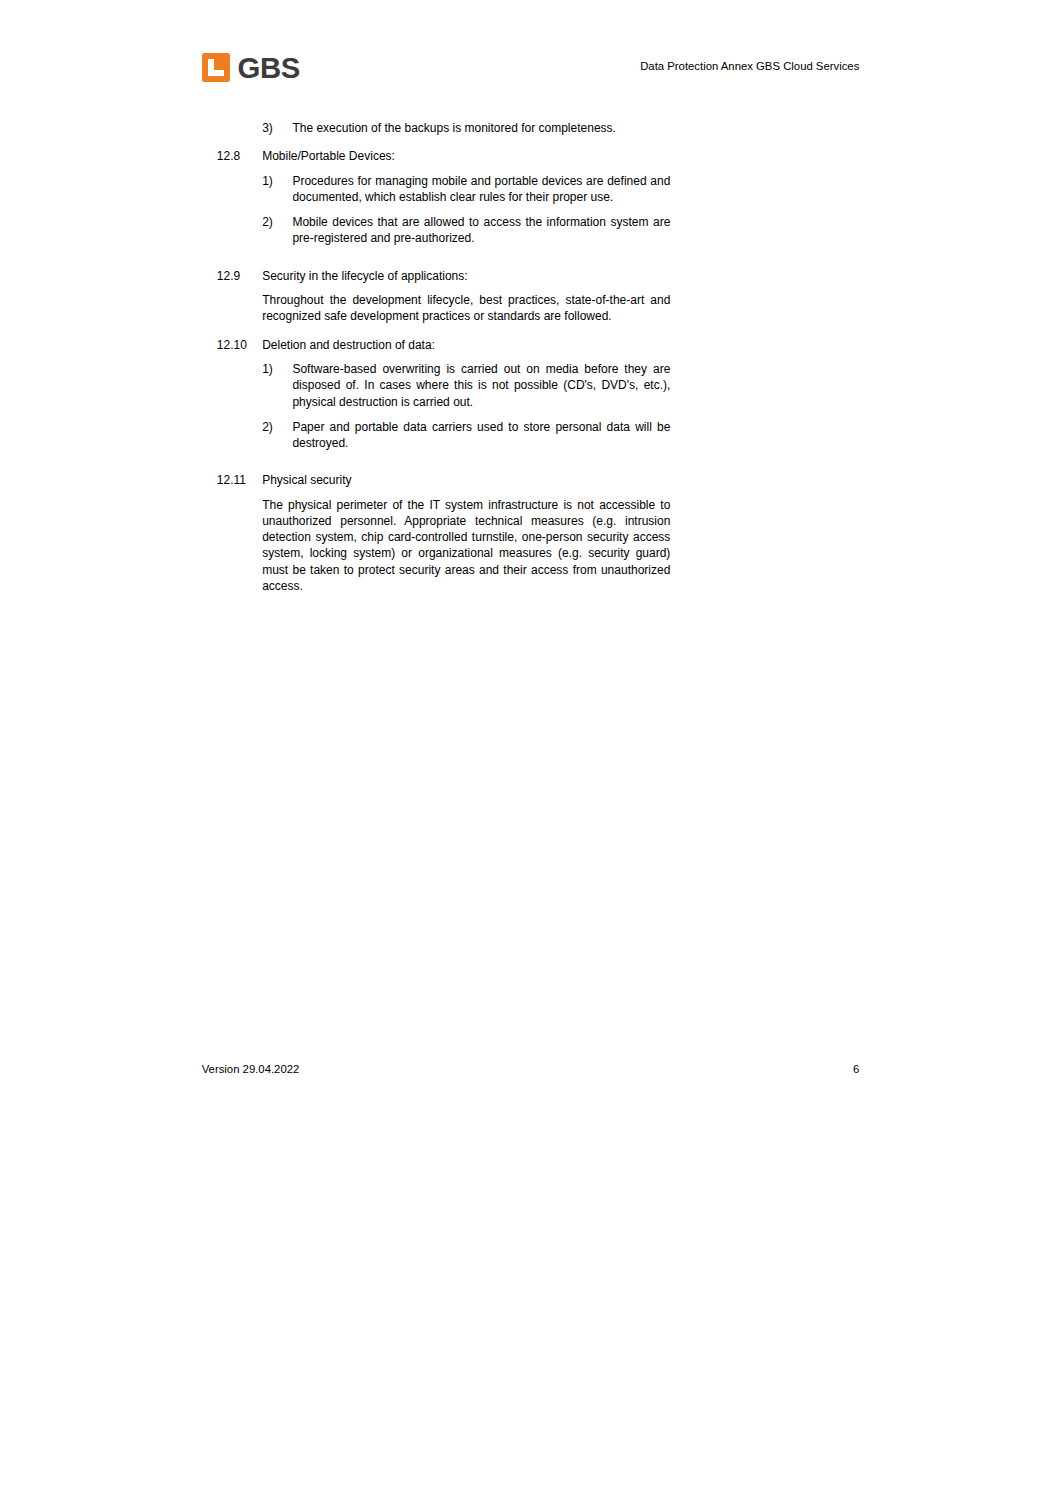GBS
Data Protection Annex GBS Cloud Services
3) The execution of the backups is monitored for completeness.
12.8
Mobile/Portable Devices:
Procedures for managing mobile and portable devices are defined and documented, which establish clear rules for their proper use.
Mobile devices that are allowed to access the information system are pre-registered and pre-authorized.
12.9
Security in the lifecycle of applications:
Throughout the development lifecycle, best practices, state-of-the-art and recognized safe development practices or standards are followed.
12.10
Deletion and destruction of data:
Software-based overwriting is carried out on media before they are disposed of. In cases where this is not possible (CD's, DVD's, etc.), physical destruction is carried out.
Paper and portable data carriers used to store personal data will be destroyed.
12.11
Physical security
The physical perimeter of the IT system infrastructure is not accessible to unauthorized personnel. Appropriate technical measures (e.g. intrusion detection system, chip card-controlled turnstile, one-person security access system, locking system) or organizational measures (e.g. security guard) must be taken to protect security areas and their access from unauthorized access.
Version 29.04.2022
6